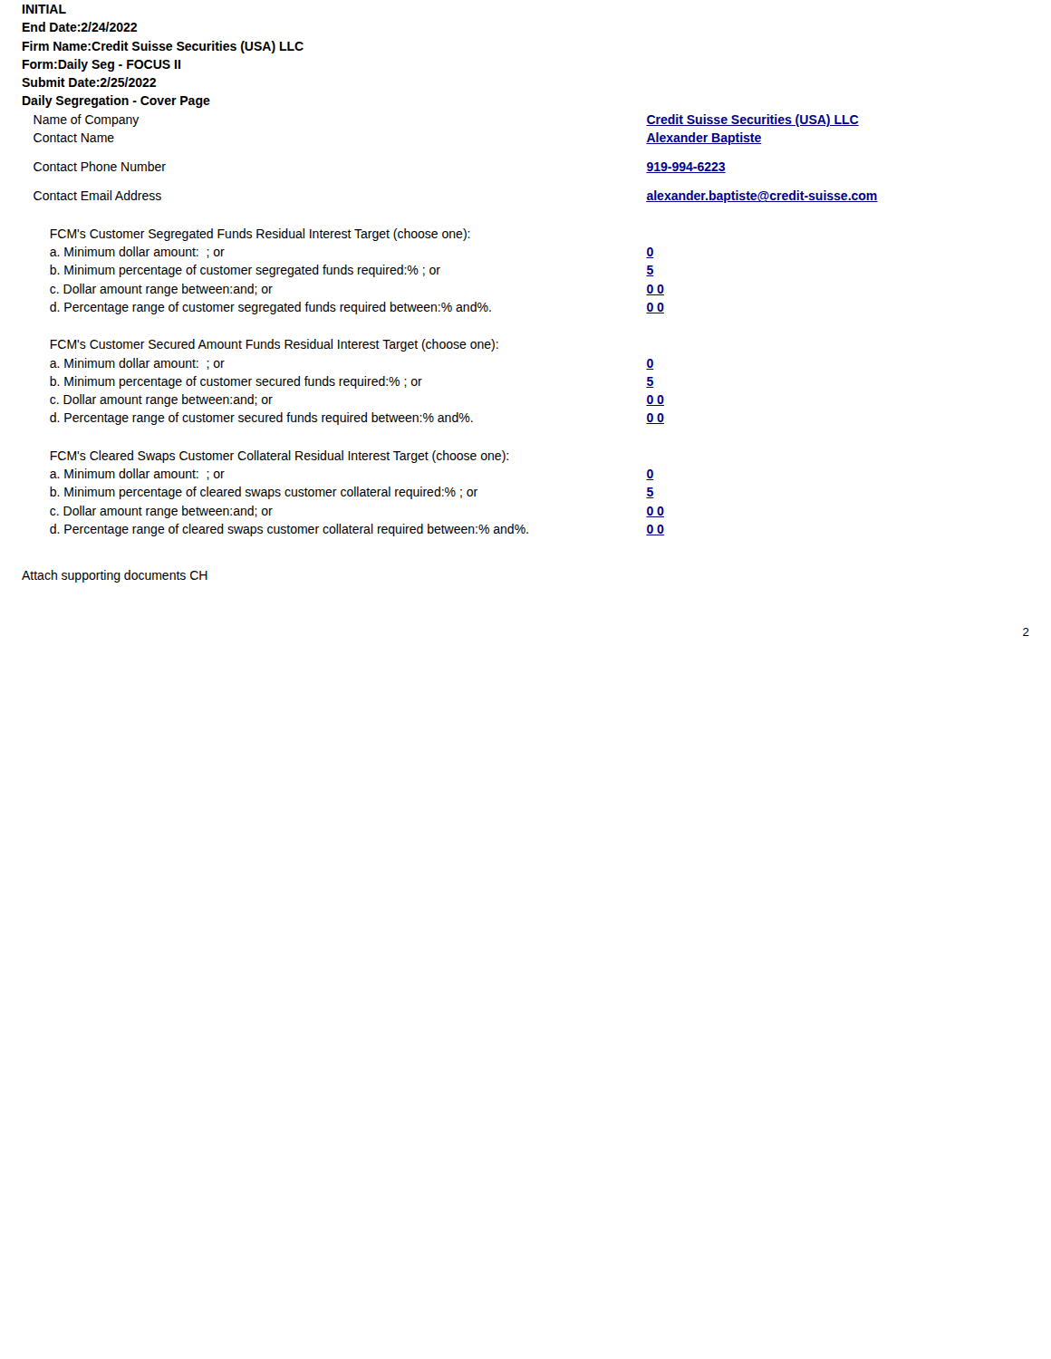INITIAL
End Date:2/24/2022
Firm Name:Credit Suisse Securities (USA) LLC
Form:Daily Seg - FOCUS II
Submit Date:2/25/2022
Daily Segregation - Cover Page
| Name of Company | Credit Suisse Securities (USA) LLC |
| Contact Name | Alexander Baptiste |
| Contact Phone Number | 919-994-6223 |
| Contact Email Address | alexander.baptiste@credit-suisse.com |
FCM's Customer Segregated Funds Residual Interest Target (choose one):
| a. Minimum dollar amount: ; or | 0 |
| b. Minimum percentage of customer segregated funds required:% ; or | 5 |
| c. Dollar amount range between:and; or | 0 0 |
| d. Percentage range of customer segregated funds required between:% and%. | 0 0 |
FCM's Customer Secured Amount Funds Residual Interest Target (choose one):
| a. Minimum dollar amount: ; or | 0 |
| b. Minimum percentage of customer secured funds required:% ; or | 5 |
| c. Dollar amount range between:and; or | 0 0 |
| d. Percentage range of customer secured funds required between:% and%. | 0 0 |
FCM's Cleared Swaps Customer Collateral Residual Interest Target (choose one):
| a. Minimum dollar amount: ; or | 0 |
| b. Minimum percentage of cleared swaps customer collateral required:% ; or | 5 |
| c. Dollar amount range between:and; or | 0 0 |
| d. Percentage range of cleared swaps customer collateral required between:% and%. | 0 0 |
Attach supporting documents CH
2